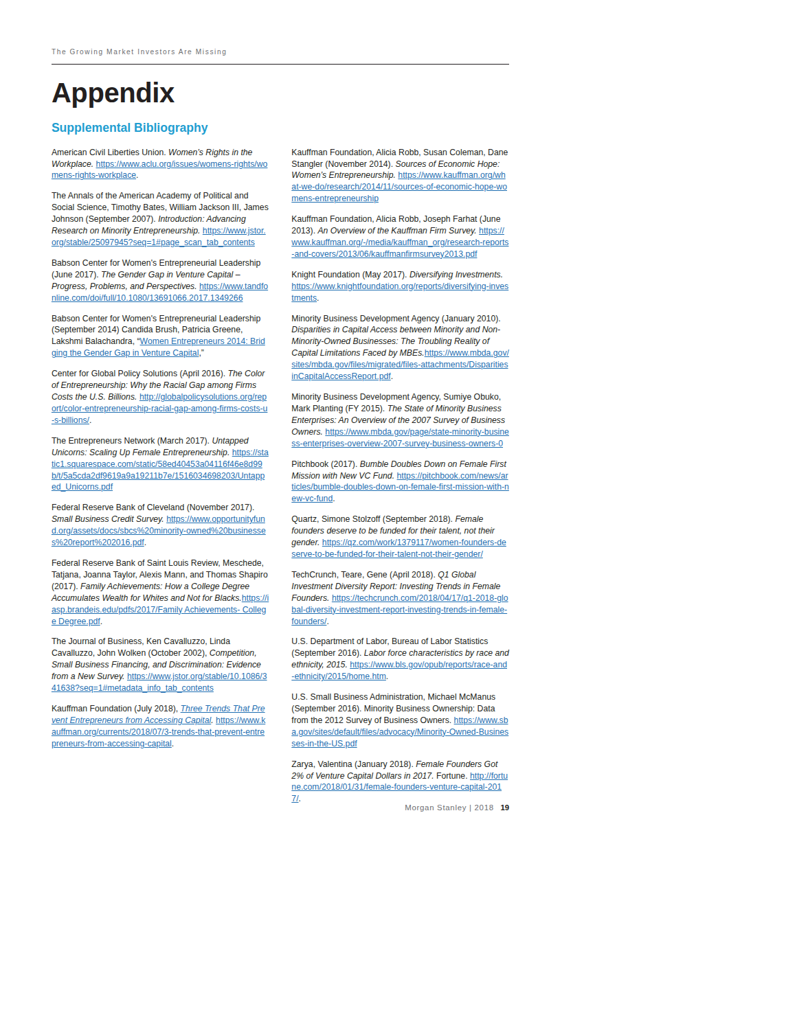The Growing Market Investors Are Missing
Appendix
Supplemental Bibliography
American Civil Liberties Union. Women’s Rights in the Workplace. https://www.aclu.org/issues/womens-rights/womens-rights-workplace.
The Annals of the American Academy of Political and Social Science, Timothy Bates, William Jackson III, James Johnson (September 2007). Introduction: Advancing Research on Minority Entrepreneurship. https://www.jstor.org/stable/25097945?seq=1#page_scan_tab_contents
Babson Center for Women's Entrepreneurial Leadership (June 2017). The Gender Gap in Venture Capital – Progress, Problems, and Perspectives. https://www.tandfonline.com/doi/full/10.1080/13691066.2017.1349266
Babson Center for Women's Entrepreneurial Leadership (September 2014) Candida Brush, Patricia Greene, Lakshmi Balachandra, “Women Entrepreneurs 2014: Bridging the Gender Gap in Venture Capital,”
Center for Global Policy Solutions (April 2016). The Color of Entrepreneurship: Why the Racial Gap among Firms Costs the U.S. Billions. http://globalpolicysolutions.org/report/color-entrepreneurship-racial-gap-among-firms-costs-u-s-billions/.
The Entrepreneurs Network (March 2017). Untapped Unicorns: Scaling Up Female Entrepreneurship. https://static1.squarespace.com/static/58ed40453a04116f46e8d99b/t/5a5cda2df9619a9a19211b7e/1516034698203/Untapped_Unicorns.pdf
Federal Reserve Bank of Cleveland (November 2017). Small Business Credit Survey. https://www.opportunityfund.org/assets/docs/sbcs%20minority-owned%20businesses%20report%202016.pdf.
Federal Reserve Bank of Saint Louis Review, Meschede, Tatjana, Joanna Taylor, Alexis Mann, and Thomas Shapiro (2017). Family Achievements: How a College Degree Accumulates Wealth for Whites and Not for Blacks. https://iasp.brandeis.edu/pdfs/2017/Family Achievements- College Degree.pdf.
The Journal of Business, Ken Cavalluzzo, Linda Cavalluzzo, John Wolken (October 2002), Competition, Small Business Financing, and Discrimination: Evidence from a New Survey. https://www.jstor.org/stable/10.1086/341638?seq=1#metadata_info_tab_contents
Kauffman Foundation (July 2018), Three Trends That Prevent Entrepreneurs from Accessing Capital. https://www.kauffman.org/currents/2018/07/3-trends-that-prevent-entrepreneurs-from-accessing-capital.
Kauffman Foundation, Alicia Robb, Susan Coleman, Dane Stangler (November 2014). Sources of Economic Hope: Women’s Entrepreneurship. https://www.kauffman.org/what-we-do/research/2014/11/sources-of-economic-hope-womens-entrepreneurship
Kauffman Foundation, Alicia Robb, Joseph Farhat (June 2013). An Overview of the Kauffman Firm Survey. https://www.kauffman.org/-/media/kauffman_org/research-reports-and-covers/2013/06/kauffmanfirmsurvey2013.pdf
Knight Foundation (May 2017). Diversifying Investments. https://www.knightfoundation.org/reports/diversifying-investments.
Minority Business Development Agency (January 2010). Disparities in Capital Access between Minority and Non-Minority-Owned Businesses: The Troubling Reality of Capital Limitations Faced by MBEs. https://www.mbda.gov/sites/mbda.gov/files/migrated/files-attachments/DisparitiesinCapitalAccessReport.pdf.
Minority Business Development Agency, Sumiye Obuko, Mark Planting (FY 2015). The State of Minority Business Enterprises: An Overview of the 2007 Survey of Business Owners. https://www.mbda.gov/page/state-minority-business-enterprises-overview-2007-survey-business-owners-0
Pitchbook (2017). Bumble Doubles Down on Female First Mission with New VC Fund. https://pitchbook.com/news/articles/bumble-doubles-down-on-female-first-mission-with-new-vc-fund.
Quartz, Simone Stolzoff (September 2018). Female founders deserve to be funded for their talent, not their gender. https://qz.com/work/1379117/women-founders-deserve-to-be-funded-for-their-talent-not-their-gender/
TechCrunch, Teare, Gene (April 2018). Q1 Global Investment Diversity Report: Investing Trends in Female Founders. https://techcrunch.com/2018/04/17/q1-2018-global-diversity-investment-report-investing-trends-in-female-founders/.
U.S. Department of Labor, Bureau of Labor Statistics (September 2016). Labor force characteristics by race and ethnicity, 2015. https://www.bls.gov/opub/reports/race-and-ethnicity/2015/home.htm.
U.S. Small Business Administration, Michael McManus (September 2016). Minority Business Ownership: Data from the 2012 Survey of Business Owners. https://www.sba.gov/sites/default/files/advocacy/Minority-Owned-Businesses-in-the-US.pdf
Zarya, Valentina (January 2018). Female Founders Got 2% of Venture Capital Dollars in 2017. Fortune. http://fortune.com/2018/01/31/female-founders-venture-capital-2017/.
Morgan Stanley | 2018 19